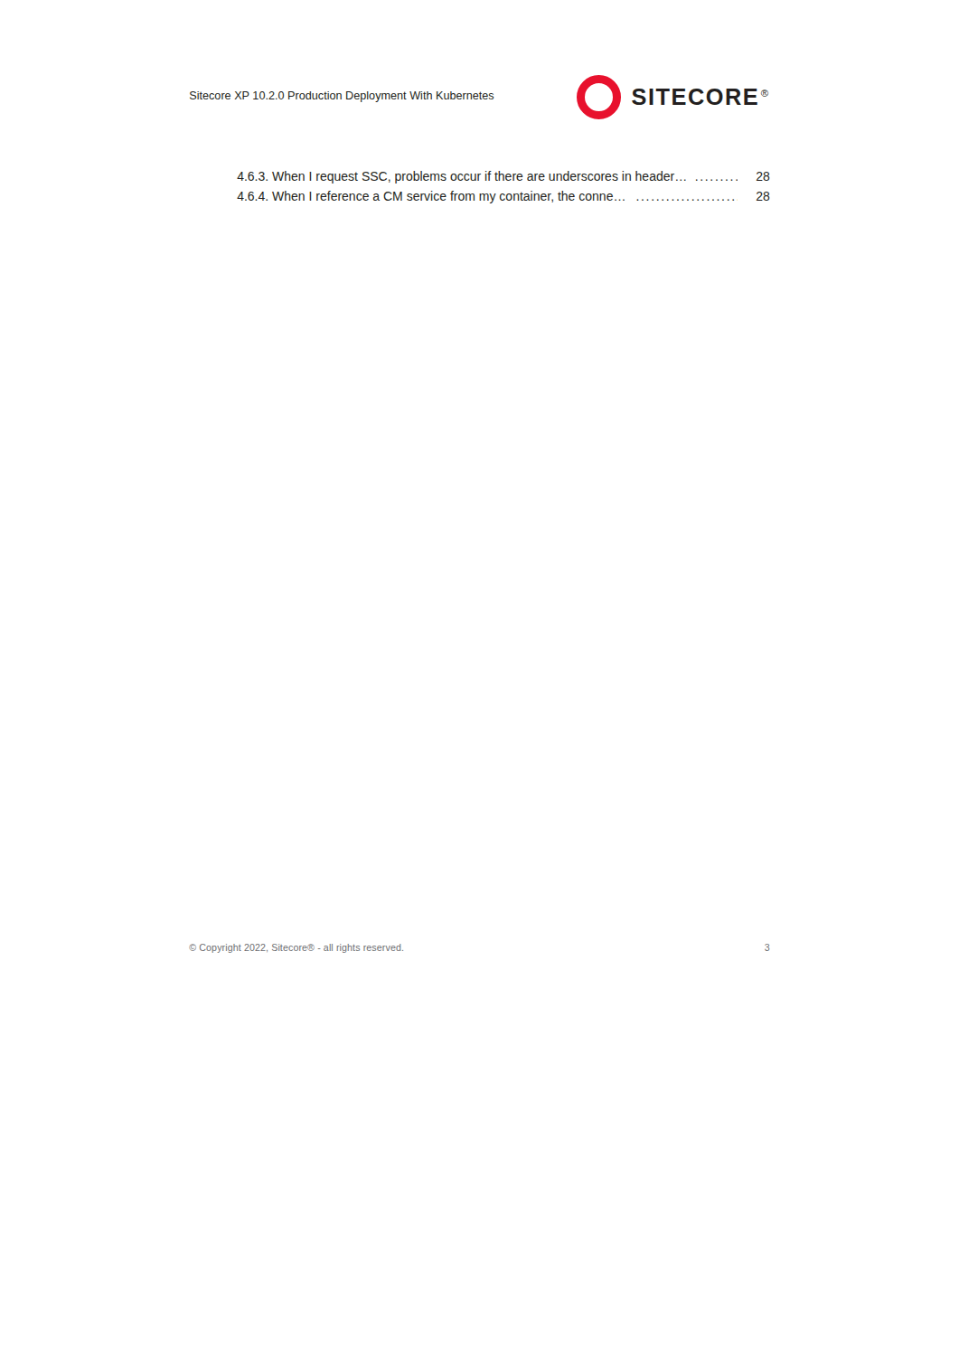Sitecore XP 10.2.0 Production Deployment With Kubernetes
SITECORE®
4.6.3. When I request SSC, problems occur if there are underscores in header names ......... 28
4.6.4. When I reference a CM service from my container, the connection fails ...................... 28
© Copyright 2022, Sitecore® - all rights reserved. 3